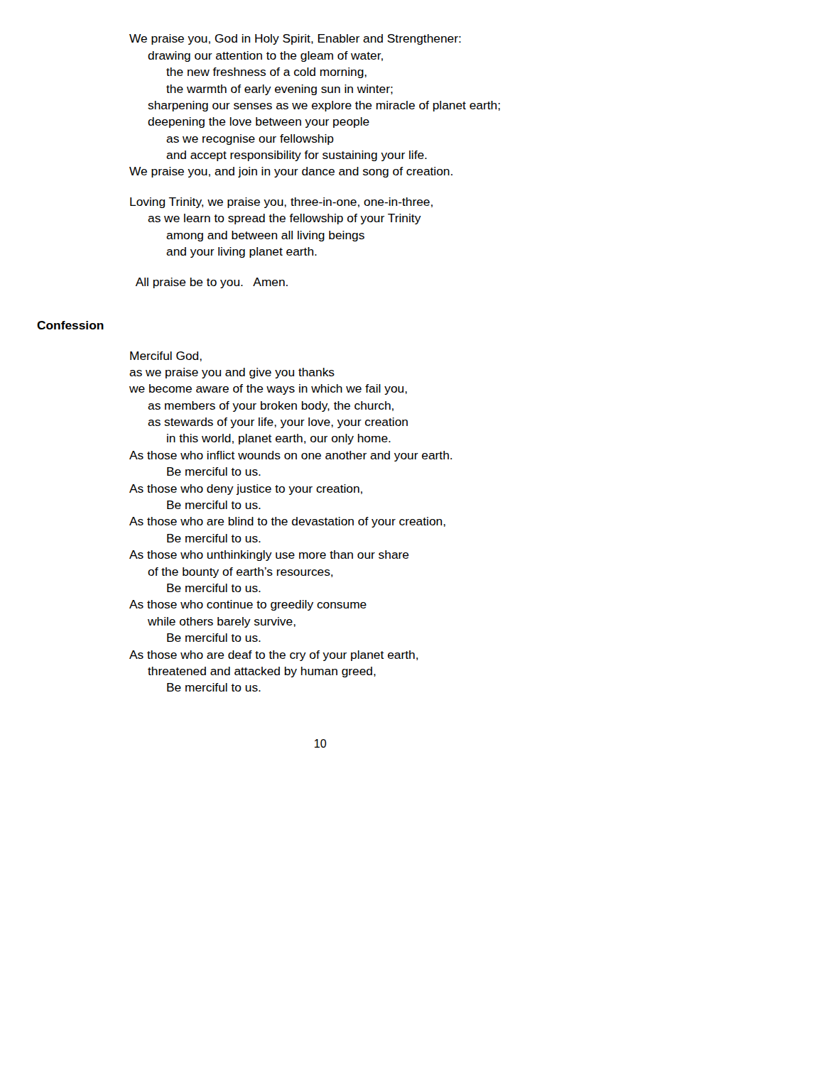We praise you, God in Holy Spirit, Enabler and Strengthener:
drawing our attention to the gleam of water,
the new freshness of a cold morning,
the warmth of early evening sun in winter;
sharpening our senses as we explore the miracle of planet earth;
deepening the love between your people
as we recognise our fellowship
and accept responsibility for sustaining your life.
We praise you, and join in your dance and song of creation.
Loving Trinity, we praise you, three-in-one, one-in-three,
as we learn to spread the fellowship of your Trinity
among and between all living beings
and your living planet earth.
All praise be to you. Amen.
Confession
Merciful God,
as we praise you and give you thanks
we become aware of the ways in which we fail you,
as members of your broken body, the church,
as stewards of your life, your love, your creation
in this world, planet earth, our only home.
As those who inflict wounds on one another and your earth.
Be merciful to us.
As those who deny justice to your creation,
Be merciful to us.
As those who are blind to the devastation of your creation,
Be merciful to us.
As those who unthinkingly use more than our share
of the bounty of earth’s resources,
Be merciful to us.
As those who continue to greedily consume
while others barely survive,
Be merciful to us.
As those who are deaf to the cry of your planet earth,
threatened and attacked by human greed,
Be merciful to us.
10